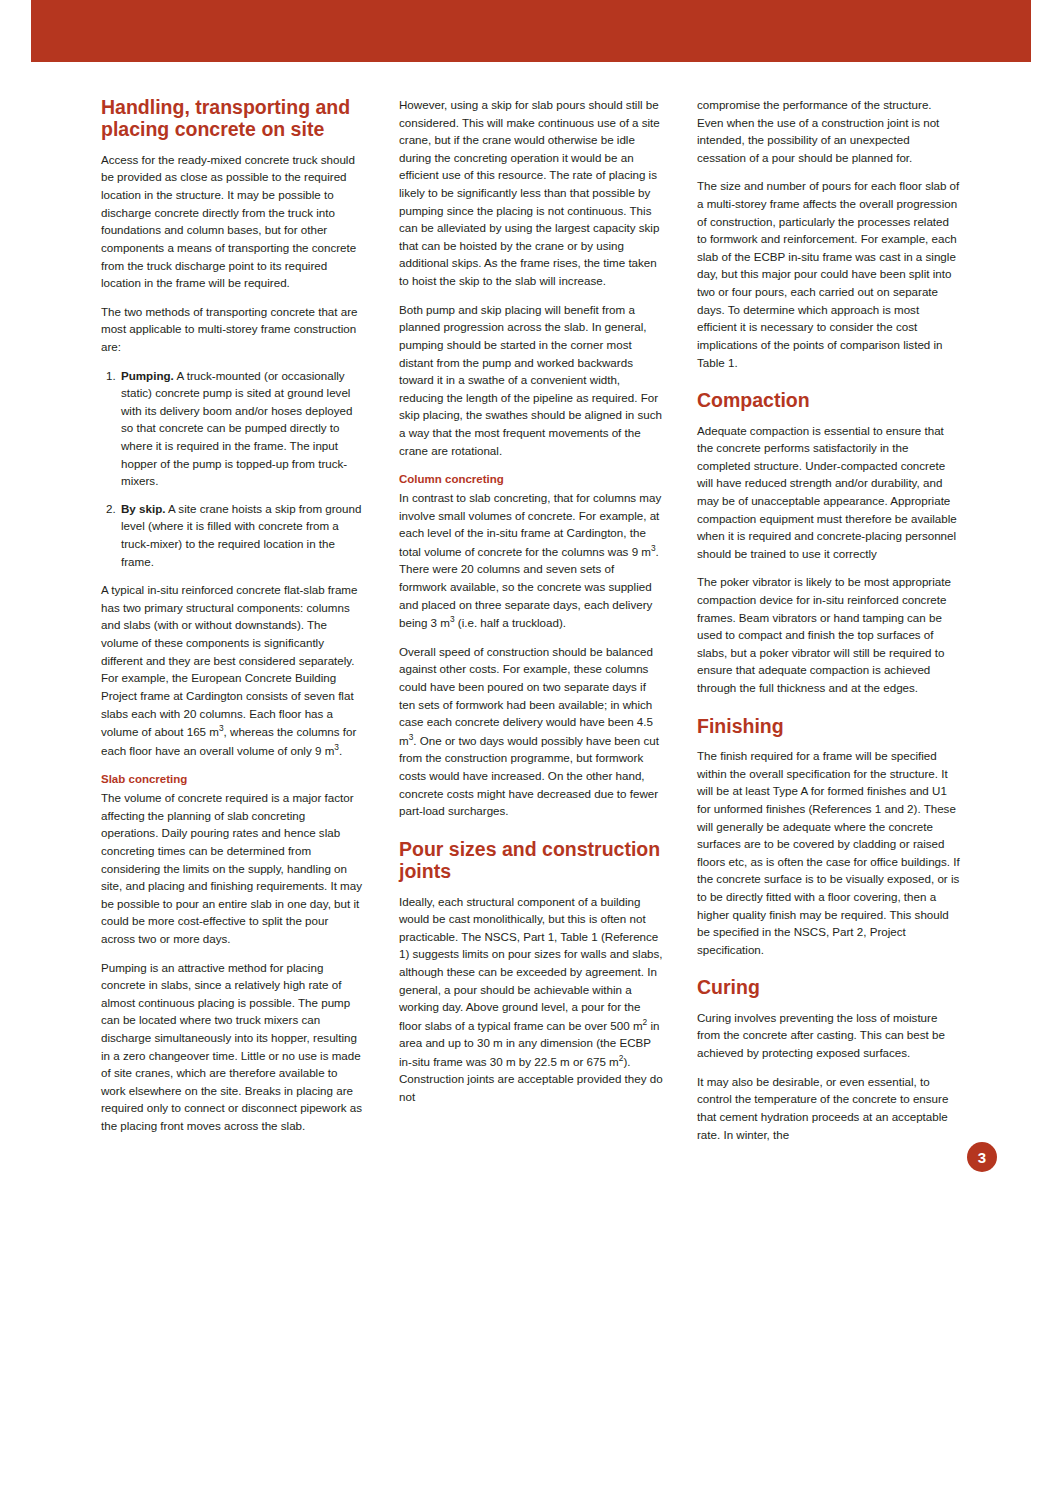Handling, transporting and placing concrete on site
Access for the ready-mixed concrete truck should be provided as close as possible to the required location in the structure. It may be possible to discharge concrete directly from the truck into foundations and column bases, but for other components a means of transporting the concrete from the truck discharge point to its required location in the frame will be required.
The two methods of transporting concrete that are most applicable to multi-storey frame construction are:
Pumping. A truck-mounted (or occasionally static) concrete pump is sited at ground level with its delivery boom and/or hoses deployed so that concrete can be pumped directly to where it is required in the frame. The input hopper of the pump is topped-up from truck-mixers.
By skip. A site crane hoists a skip from ground level (where it is filled with concrete from a truck-mixer) to the required location in the frame.
A typical in-situ reinforced concrete flat-slab frame has two primary structural components: columns and slabs (with or without downstands). The volume of these components is significantly different and they are best considered separately. For example, the European Concrete Building Project frame at Cardington consists of seven flat slabs each with 20 columns. Each floor has a volume of about 165 m3, whereas the columns for each floor have an overall volume of only 9 m3.
Slab concreting
The volume of concrete required is a major factor affecting the planning of slab concreting operations. Daily pouring rates and hence slab concreting times can be determined from considering the limits on the supply, handling on site, and placing and finishing requirements. It may be possible to pour an entire slab in one day, but it could be more cost-effective to split the pour across two or more days.
Pumping is an attractive method for placing concrete in slabs, since a relatively high rate of almost continuous placing is possible. The pump can be located where two truck mixers can discharge simultaneously into its hopper, resulting in a zero changeover time. Little or no use is made of site cranes, which are therefore available to work elsewhere on the site. Breaks in placing are required only to connect or disconnect pipework as the placing front moves across the slab.
However, using a skip for slab pours should still be considered. This will make continuous use of a site crane, but if the crane would otherwise be idle during the concreting operation it would be an efficient use of this resource. The rate of placing is likely to be significantly less than that possible by pumping since the placing is not continuous. This can be alleviated by using the largest capacity skip that can be hoisted by the crane or by using additional skips. As the frame rises, the time taken to hoist the skip to the slab will increase.
Both pump and skip placing will benefit from a planned progression across the slab. In general, pumping should be started in the corner most distant from the pump and worked backwards toward it in a swathe of a convenient width, reducing the length of the pipeline as required. For skip placing, the swathes should be aligned in such a way that the most frequent movements of the crane are rotational.
Column concreting
In contrast to slab concreting, that for columns may involve small volumes of concrete. For example, at each level of the in-situ frame at Cardington, the total volume of concrete for the columns was 9 m3. There were 20 columns and seven sets of formwork available, so the concrete was supplied and placed on three separate days, each delivery being 3 m3 (i.e. half a truckload).
Overall speed of construction should be balanced against other costs. For example, these columns could have been poured on two separate days if ten sets of formwork had been available; in which case each concrete delivery would have been 4.5 m3. One or two days would possibly have been cut from the construction programme, but formwork costs would have increased. On the other hand, concrete costs might have decreased due to fewer part-load surcharges.
Pour sizes and construction joints
Ideally, each structural component of a building would be cast monolithically, but this is often not practicable. The NSCS, Part 1, Table 1 (Reference 1) suggests limits on pour sizes for walls and slabs, although these can be exceeded by agreement. In general, a pour should be achievable within a working day. Above ground level, a pour for the floor slabs of a typical frame can be over 500 m2 in area and up to 30 m in any dimension (the ECBP in-situ frame was 30 m by 22.5 m or 675 m2). Construction joints are acceptable provided they do not
compromise the performance of the structure. Even when the use of a construction joint is not intended, the possibility of an unexpected cessation of a pour should be planned for.
The size and number of pours for each floor slab of a multi-storey frame affects the overall progression of construction, particularly the processes related to formwork and reinforcement. For example, each slab of the ECBP in-situ frame was cast in a single day, but this major pour could have been split into two or four pours, each carried out on separate days. To determine which approach is most efficient it is necessary to consider the cost implications of the points of comparison listed in Table 1.
Compaction
Adequate compaction is essential to ensure that the concrete performs satisfactorily in the completed structure. Under-compacted concrete will have reduced strength and/or durability, and may be of unacceptable appearance. Appropriate compaction equipment must therefore be available when it is required and concrete-placing personnel should be trained to use it correctly
The poker vibrator is likely to be most appropriate compaction device for in-situ reinforced concrete frames. Beam vibrators or hand tamping can be used to compact and finish the top surfaces of slabs, but a poker vibrator will still be required to ensure that adequate compaction is achieved through the full thickness and at the edges.
Finishing
The finish required for a frame will be specified within the overall specification for the structure. It will be at least Type A for formed finishes and U1 for unformed finishes (References 1 and 2). These will generally be adequate where the concrete surfaces are to be covered by cladding or raised floors etc, as is often the case for office buildings. If the concrete surface is to be visually exposed, or is to be directly fitted with a floor covering, then a higher quality finish may be required. This should be specified in the NSCS, Part 2, Project specification.
Curing
Curing involves preventing the loss of moisture from the concrete after casting. This can best be achieved by protecting exposed surfaces.
It may also be desirable, or even essential, to control the temperature of the concrete to ensure that cement hydration proceeds at an acceptable rate. In winter, the
3